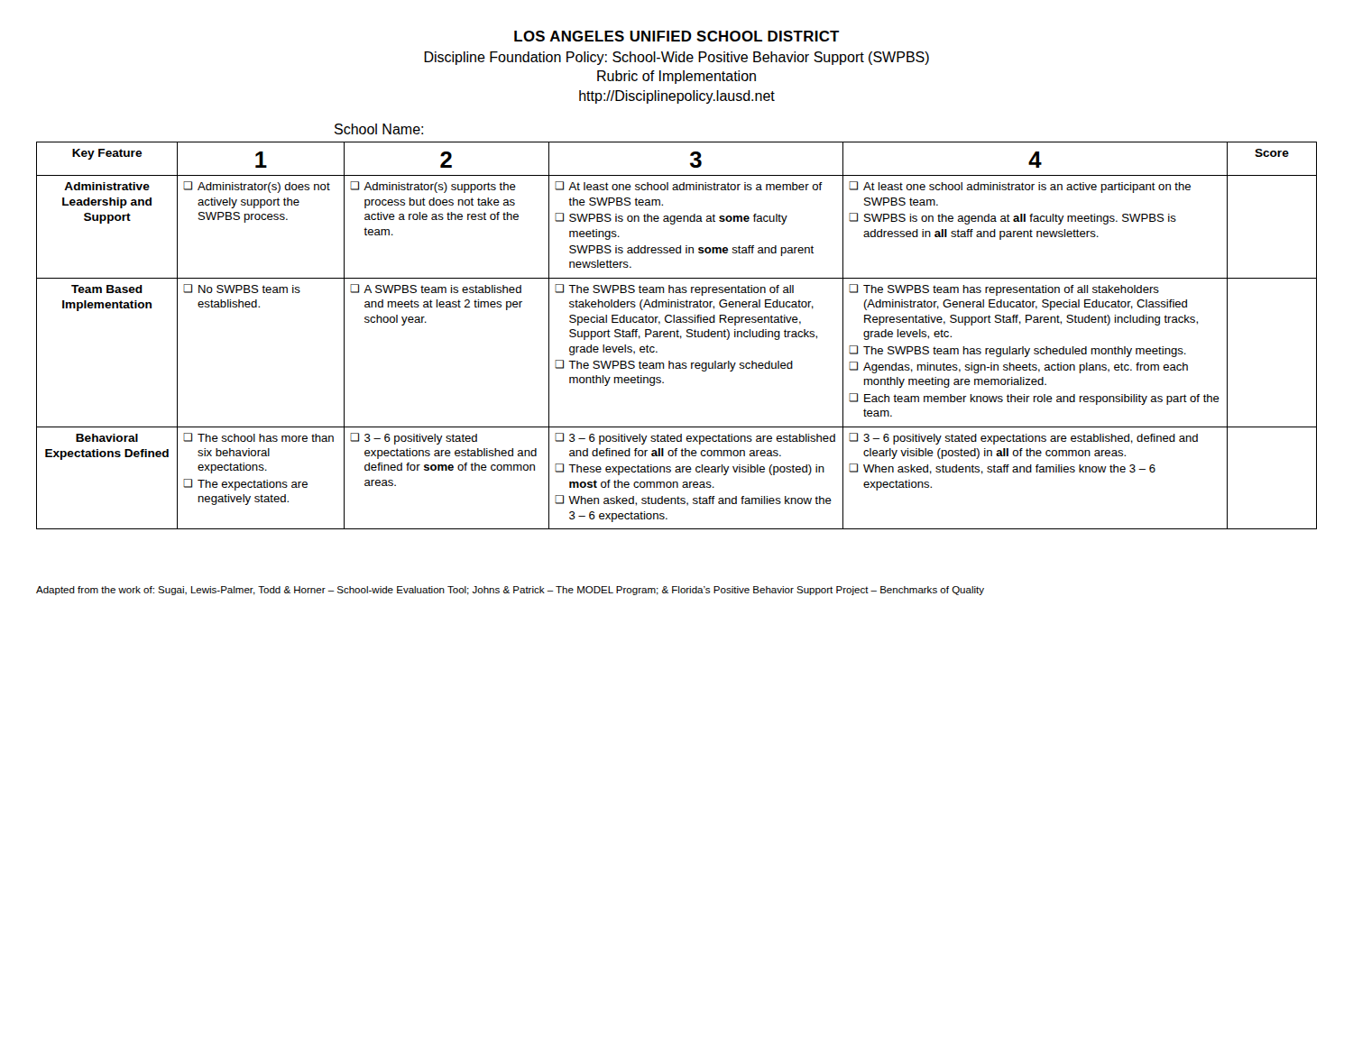LOS ANGELES UNIFIED SCHOOL DISTRICT
Discipline Foundation Policy: School-Wide Positive Behavior Support (SWPBS)
Rubric of Implementation
http://Disciplinepolicy.lausd.net
School Name:
| Key Feature | 1 | 2 | 3 | 4 | Score |
| --- | --- | --- | --- | --- | --- |
| Administrative Leadership and Support | Administrator(s) does not actively support the SWPBS process. | Administrator(s) supports the process but does not take as active a role as the rest of the team. | At least one school administrator is a member of the SWPBS team. SWPBS is on the agenda at some faculty meetings. SWPBS is addressed in some staff and parent newsletters. | At least one school administrator is an active participant on the SWPBS team. SWPBS is on the agenda at all faculty meetings. SWPBS is addressed in all staff and parent newsletters. | |
| Team Based Implementation | No SWPBS team is established. | A SWPBS team is established and meets at least 2 times per school year. | The SWPBS team has representation of all stakeholders (Administrator, General Educator, Special Educator, Classified Representative, Support Staff, Parent, Student) including tracks, grade levels, etc. The SWPBS team has regularly scheduled monthly meetings. | The SWPBS team has representation of all stakeholders (Administrator, General Educator, Special Educator, Classified Representative, Support Staff, Parent, Student) including tracks, grade levels, etc. The SWPBS team has regularly scheduled monthly meetings. Agendas, minutes, sign-in sheets, action plans, etc. from each monthly meeting are memorialized. Each team member knows their role and responsibility as part of the team. | |
| Behavioral Expectations Defined | The school has more than six behavioral expectations. The expectations are negatively stated. | 3 – 6 positively stated expectations are established and defined for some of the common areas. | 3 – 6 positively stated expectations are established and defined for all of the common areas. These expectations are clearly visible (posted) in most of the common areas. When asked, students, staff and families know the 3 – 6 expectations. | 3 – 6 positively stated expectations are established, defined and clearly visible (posted) in all of the common areas. When asked, students, staff and families know the 3 – 6 expectations. | |
Adapted from the work of: Sugai, Lewis-Palmer, Todd & Horner – School-wide Evaluation Tool; Johns & Patrick – The MODEL Program; & Florida’s Positive Behavior Support Project – Benchmarks of Quality